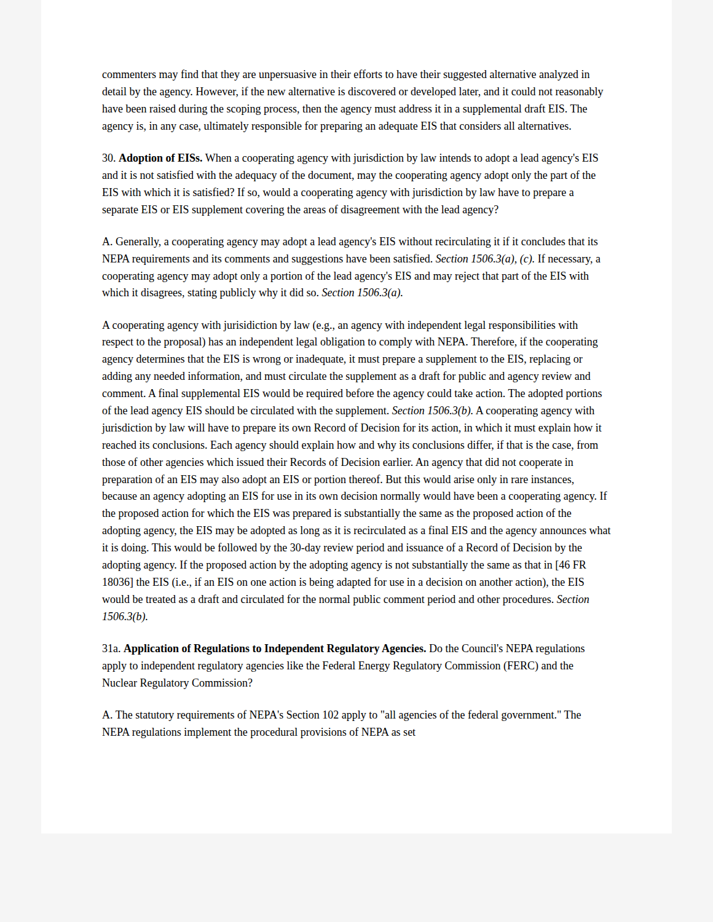commenters may find that they are unpersuasive in their efforts to have their suggested alternative analyzed in detail by the agency. However, if the new alternative is discovered or developed later, and it could not reasonably have been raised during the scoping process, then the agency must address it in a supplemental draft EIS. The agency is, in any case, ultimately responsible for preparing an adequate EIS that considers all alternatives.
30. Adoption of EISs. When a cooperating agency with jurisdiction by law intends to adopt a lead agency's EIS and it is not satisfied with the adequacy of the document, may the cooperating agency adopt only the part of the EIS with which it is satisfied? If so, would a cooperating agency with jurisdiction by law have to prepare a separate EIS or EIS supplement covering the areas of disagreement with the lead agency?
A. Generally, a cooperating agency may adopt a lead agency's EIS without recirculating it if it concludes that its NEPA requirements and its comments and suggestions have been satisfied. Section 1506.3(a), (c). If necessary, a cooperating agency may adopt only a portion of the lead agency's EIS and may reject that part of the EIS with which it disagrees, stating publicly why it did so. Section 1506.3(a).
A cooperating agency with jurisidiction by law (e.g., an agency with independent legal responsibilities with respect to the proposal) has an independent legal obligation to comply with NEPA. Therefore, if the cooperating agency determines that the EIS is wrong or inadequate, it must prepare a supplement to the EIS, replacing or adding any needed information, and must circulate the supplement as a draft for public and agency review and comment. A final supplemental EIS would be required before the agency could take action. The adopted portions of the lead agency EIS should be circulated with the supplement. Section 1506.3(b). A cooperating agency with jurisdiction by law will have to prepare its own Record of Decision for its action, in which it must explain how it reached its conclusions. Each agency should explain how and why its conclusions differ, if that is the case, from those of other agencies which issued their Records of Decision earlier. An agency that did not cooperate in preparation of an EIS may also adopt an EIS or portion thereof. But this would arise only in rare instances, because an agency adopting an EIS for use in its own decision normally would have been a cooperating agency. If the proposed action for which the EIS was prepared is substantially the same as the proposed action of the adopting agency, the EIS may be adopted as long as it is recirculated as a final EIS and the agency announces what it is doing. This would be followed by the 30-day review period and issuance of a Record of Decision by the adopting agency. If the proposed action by the adopting agency is not substantially the same as that in [46 FR 18036] the EIS (i.e., if an EIS on one action is being adapted for use in a decision on another action), the EIS would be treated as a draft and circulated for the normal public comment period and other procedures. Section 1506.3(b).
31a. Application of Regulations to Independent Regulatory Agencies. Do the Council's NEPA regulations apply to independent regulatory agencies like the Federal Energy Regulatory Commission (FERC) and the Nuclear Regulatory Commission?
A. The statutory requirements of NEPA's Section 102 apply to "all agencies of the federal government." The NEPA regulations implement the procedural provisions of NEPA as set